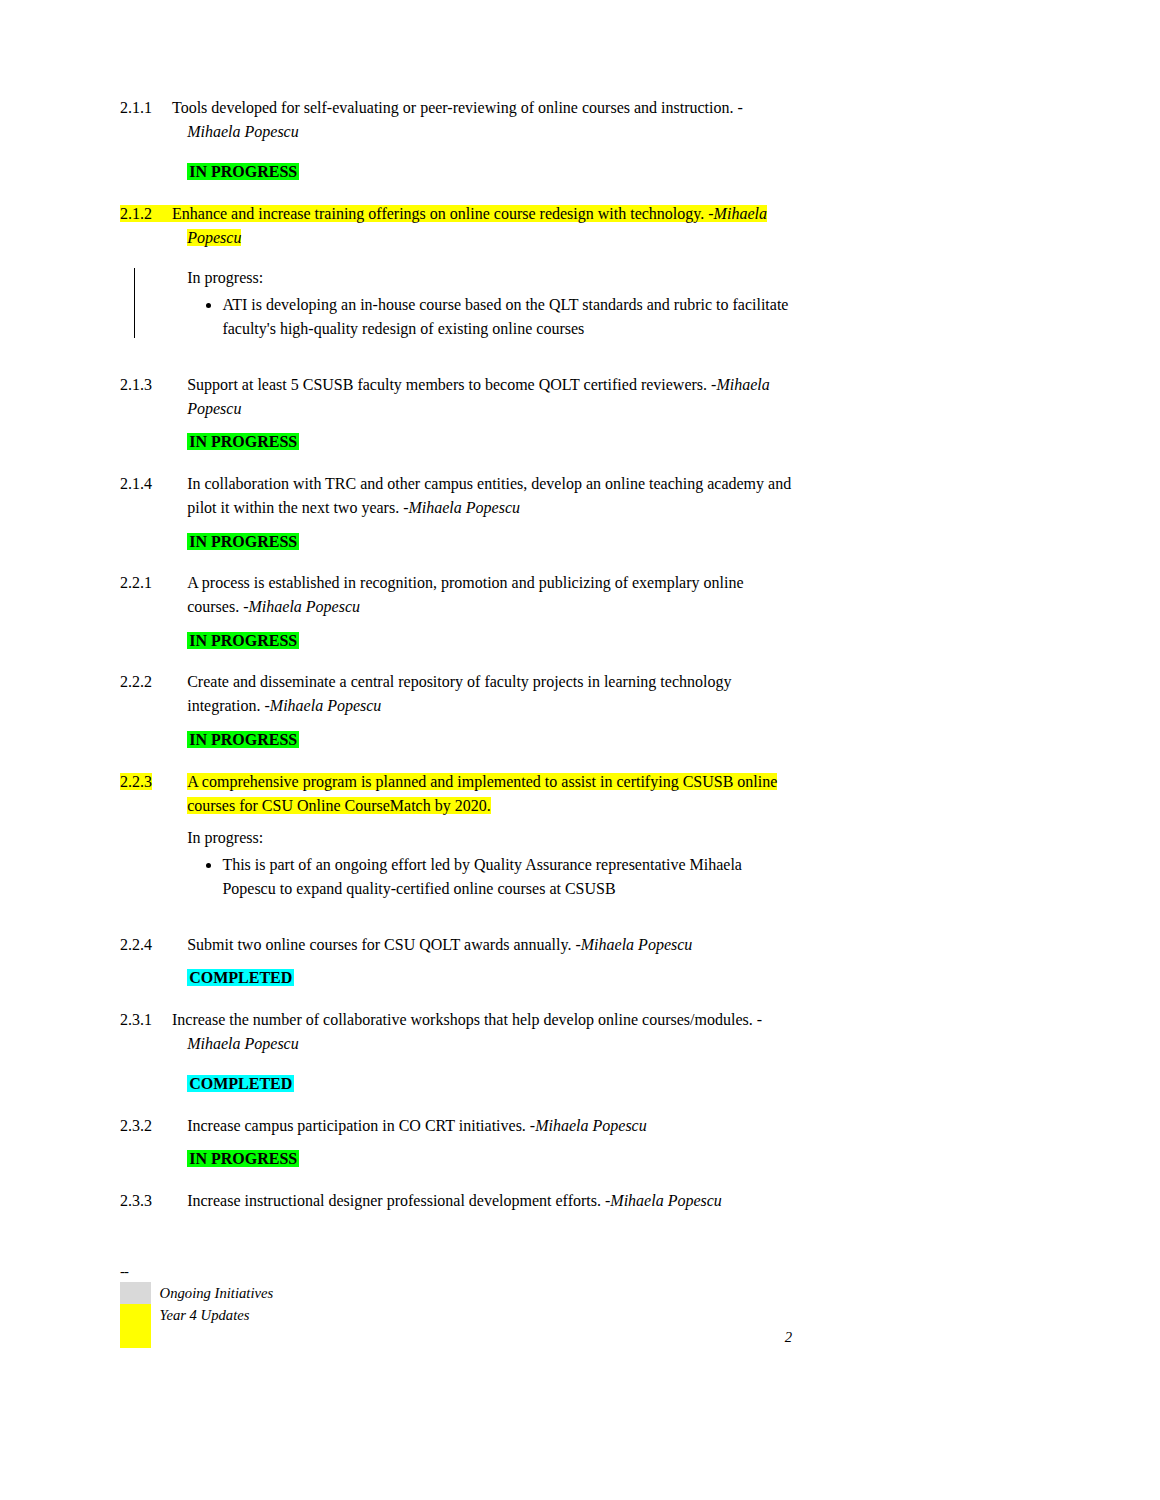2.1.1 Tools developed for self-evaluating or peer-reviewing of online courses and instruction. -Mihaela Popescu
IN PROGRESS
2.1.2 Enhance and increase training offerings on online course redesign with technology. -Mihaela Popescu
In progress:
ATI is developing an in-house course based on the QLT standards and rubric to facilitate faculty's high-quality redesign of existing online courses
2.1.3
Support at least 5 CSUSB faculty members to become QOLT certified reviewers. -Mihaela Popescu
IN PROGRESS
2.1.4
In collaboration with TRC and other campus entities, develop an online teaching academy and pilot it within the next two years. -Mihaela Popescu
IN PROGRESS
2.2.1
A process is established in recognition, promotion and publicizing of exemplary online courses. -Mihaela Popescu
IN PROGRESS
2.2.2
Create and disseminate a central repository of faculty projects in learning technology integration. -Mihaela Popescu
IN PROGRESS
2.2.3
A comprehensive program is planned and implemented to assist in certifying CSUSB online courses for CSU Online CourseMatch by 2020.
In progress:
This is part of an ongoing effort led by Quality Assurance representative Mihaela Popescu to expand quality-certified online courses at CSUSB
2.2.4
Submit two online courses for CSU QOLT awards annually. -Mihaela Popescu
COMPLETED
2.3.1 Increase the number of collaborative workshops that help develop online courses/modules. -Mihaela Popescu
COMPLETED
2.3.2
Increase campus participation in CO CRT initiatives. -Mihaela Popescu
IN PROGRESS
2.3.3
Increase instructional designer professional development efforts. -Mihaela Popescu
--
Ongoing Initiatives
Year 4 Updates 2